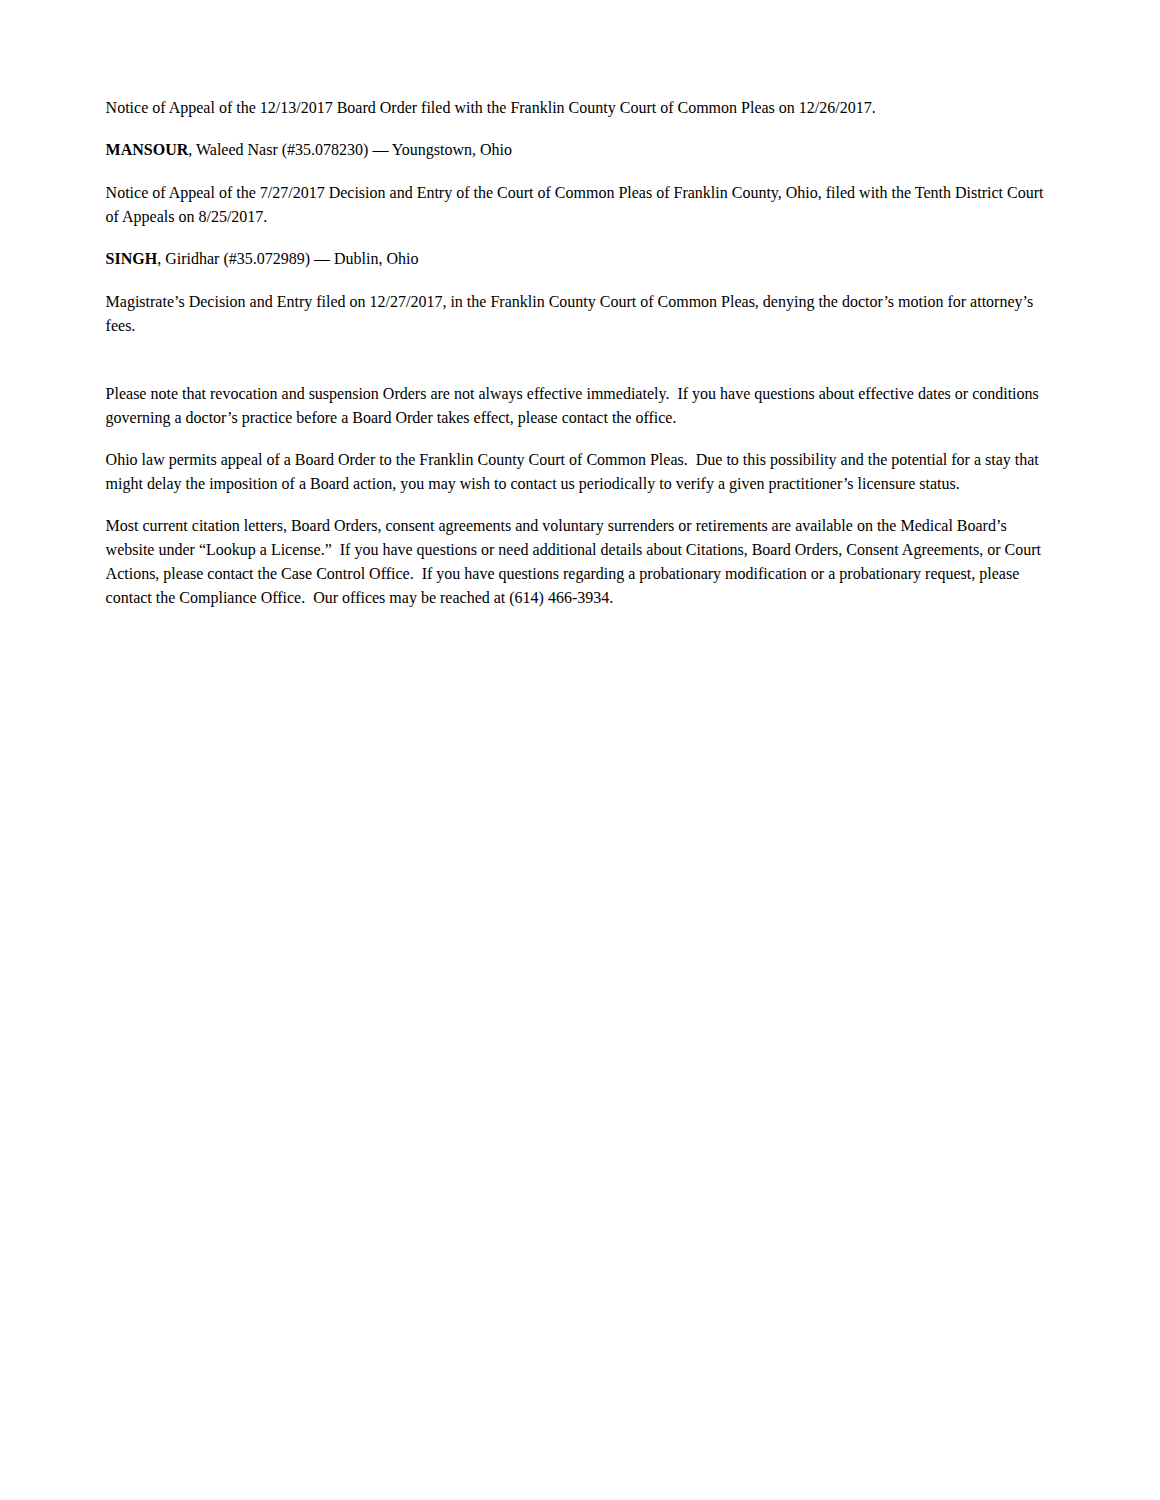Notice of Appeal of the 12/13/2017 Board Order filed with the Franklin County Court of Common Pleas on 12/26/2017.
MANSOUR, Waleed Nasr (#35.078230) — Youngstown, Ohio
Notice of Appeal of the 7/27/2017 Decision and Entry of the Court of Common Pleas of Franklin County, Ohio, filed with the Tenth District Court of Appeals on 8/25/2017.
SINGH, Giridhar (#35.072989) — Dublin, Ohio
Magistrate’s Decision and Entry filed on 12/27/2017, in the Franklin County Court of Common Pleas, denying the doctor’s motion for attorney’s fees.
Please note that revocation and suspension Orders are not always effective immediately. If you have questions about effective dates or conditions governing a doctor’s practice before a Board Order takes effect, please contact the office.
Ohio law permits appeal of a Board Order to the Franklin County Court of Common Pleas. Due to this possibility and the potential for a stay that might delay the imposition of a Board action, you may wish to contact us periodically to verify a given practitioner’s licensure status.
Most current citation letters, Board Orders, consent agreements and voluntary surrenders or retirements are available on the Medical Board’s website under “Lookup a License.” If you have questions or need additional details about Citations, Board Orders, Consent Agreements, or Court Actions, please contact the Case Control Office. If you have questions regarding a probationary modification or a probationary request, please contact the Compliance Office. Our offices may be reached at (614) 466-3934.